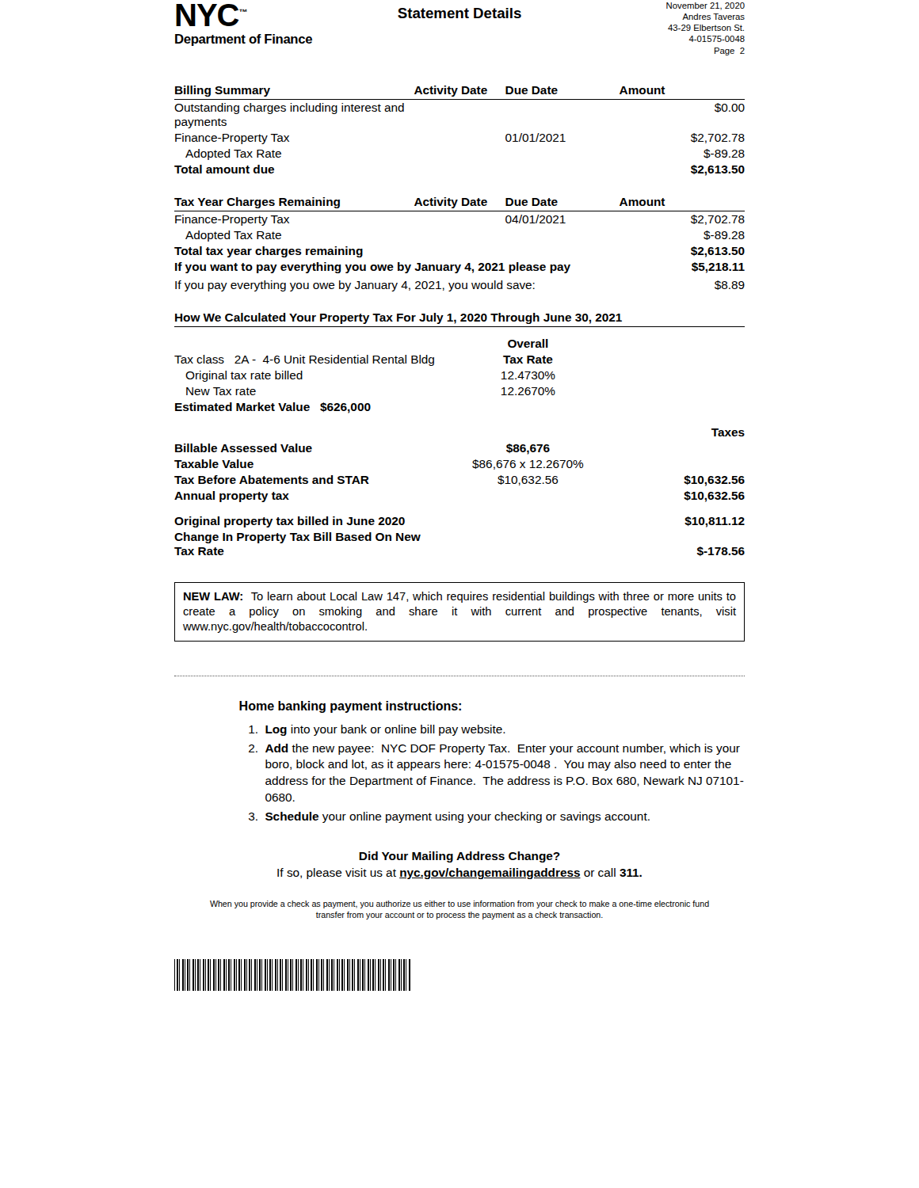NYC™
Department of Finance
Statement Details
November 21, 2020
Andres Taveras
43-29 Elbertson St.
4-01575-0048
Page 2
| Billing Summary | Activity Date | Due Date | Amount |
| --- | --- | --- | --- |
| Outstanding charges including interest and payments | | | $0.00 |
| Finance-Property Tax | | 01/01/2021 | $2,702.78 |
| Adopted Tax Rate | | | $-89.28 |
| Total amount due | | | $2,613.50 |
| Tax Year Charges Remaining | Activity Date | Due Date | Amount |
| --- | --- | --- | --- |
| Finance-Property Tax | | 04/01/2021 | $2,702.78 |
| Adopted Tax Rate | | | $-89.28 |
| Total tax year charges remaining | | | $2,613.50 |
| If you want to pay everything you owe by January 4, 2021 please pay | $5,218.11 |
| If you pay everything you owe by January 4, 2021, you would save: | $8.89 |
How We Calculated Your Property Tax For July 1, 2020 Through June 30, 2021
| | Overall | |
| Tax class 2A - 4-6 Unit Residential Rental Bldg | Tax Rate | |
| Original tax rate billed | 12.4730% | |
| New Tax rate | 12.2670% | |
| Estimated Market Value $626,000 | | |
| | | Taxes |
| Billable Assessed Value | $86,676 | |
| Taxable Value | $86,676 x 12.2670% | |
| Tax Before Abatements and STAR | $10,632.56 | $10,632.56 |
| Annual property tax | | $10,632.56 |
| Original property tax billed in June 2020 | | $10,811.12 |
| Change In Property Tax Bill Based On New Tax Rate | | $-178.56 |
NEW LAW: To learn about Local Law 147, which requires residential buildings with three or more units to create a policy on smoking and share it with current and prospective tenants, visit www.nyc.gov/health/tobaccocontrol.
Home banking payment instructions:
Log into your bank or online bill pay website.
Add the new payee: NYC DOF Property Tax. Enter your account number, which is your boro, block and lot, as it appears here: 4-01575-0048 . You may also need to enter the address for the Department of Finance. The address is P.O. Box 680, Newark NJ 07101-0680.
Schedule your online payment using your checking or savings account.
Did Your Mailing Address Change?
If so, please visit us at nyc.gov/changemailingaddress or call 311.
When you provide a check as payment, you authorize us either to use information from your check to make a one-time electronic fund
transfer from your account or to process the payment as a check transaction.